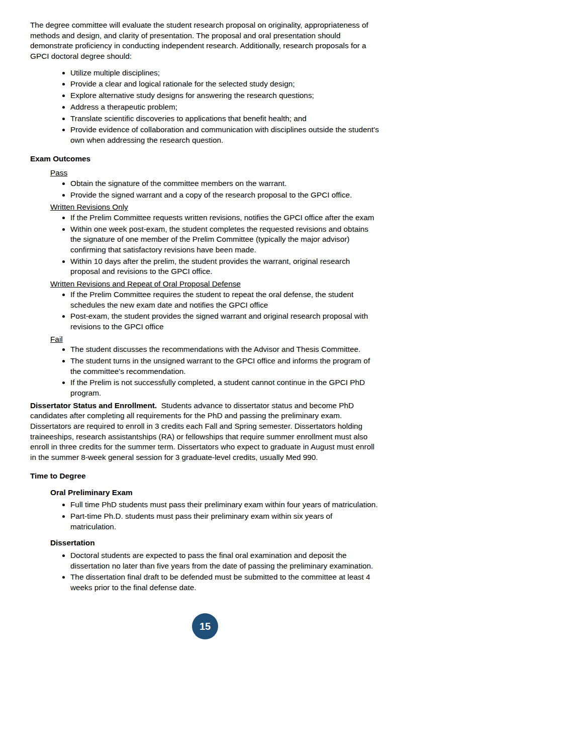The degree committee will evaluate the student research proposal on originality, appropriateness of methods and design, and clarity of presentation. The proposal and oral presentation should demonstrate proficiency in conducting independent research. Additionally, research proposals for a GPCI doctoral degree should:
Utilize multiple disciplines;
Provide a clear and logical rationale for the selected study design;
Explore alternative study designs for answering the research questions;
Address a therapeutic problem;
Translate scientific discoveries to applications that benefit health; and
Provide evidence of collaboration and communication with disciplines outside the student's own when addressing the research question.
Exam Outcomes
Pass
Obtain the signature of the committee members on the warrant.
Provide the signed warrant and a copy of the research proposal to the GPCI office.
Written Revisions Only
If the Prelim Committee requests written revisions, notifies the GPCI office after the exam
Within one week post-exam, the student completes the requested revisions and obtains the signature of one member of the Prelim Committee (typically the major advisor) confirming that satisfactory revisions have been made.
Within 10 days after the prelim, the student provides the warrant, original research proposal and revisions to the GPCI office.
Written Revisions and Repeat of Oral Proposal Defense
If the Prelim Committee requires the student to repeat the oral defense, the student schedules the new exam date and notifies the GPCI office
Post-exam, the student provides the signed warrant and original research proposal with revisions to the GPCI office
Fail
The student discusses the recommendations with the Advisor and Thesis Committee.
The student turns in the unsigned warrant to the GPCI office and informs the program of the committee's recommendation.
If the Prelim is not successfully completed, a student cannot continue in the GPCI PhD program.
Dissertator Status and Enrollment. Students advance to dissertator status and become PhD candidates after completing all requirements for the PhD and passing the preliminary exam. Dissertators are required to enroll in 3 credits each Fall and Spring semester. Dissertators holding traineeships, research assistantships (RA) or fellowships that require summer enrollment must also enroll in three credits for the summer term. Dissertators who expect to graduate in August must enroll in the summer 8-week general session for 3 graduate-level credits, usually Med 990.
Time to Degree
Oral Preliminary Exam
Full time PhD students must pass their preliminary exam within four years of matriculation.
Part-time Ph.D. students must pass their preliminary exam within six years of matriculation.
Dissertation
Doctoral students are expected to pass the final oral examination and deposit the dissertation no later than five years from the date of passing the preliminary examination.
The dissertation final draft to be defended must be submitted to the committee at least 4 weeks prior to the final defense date.
15